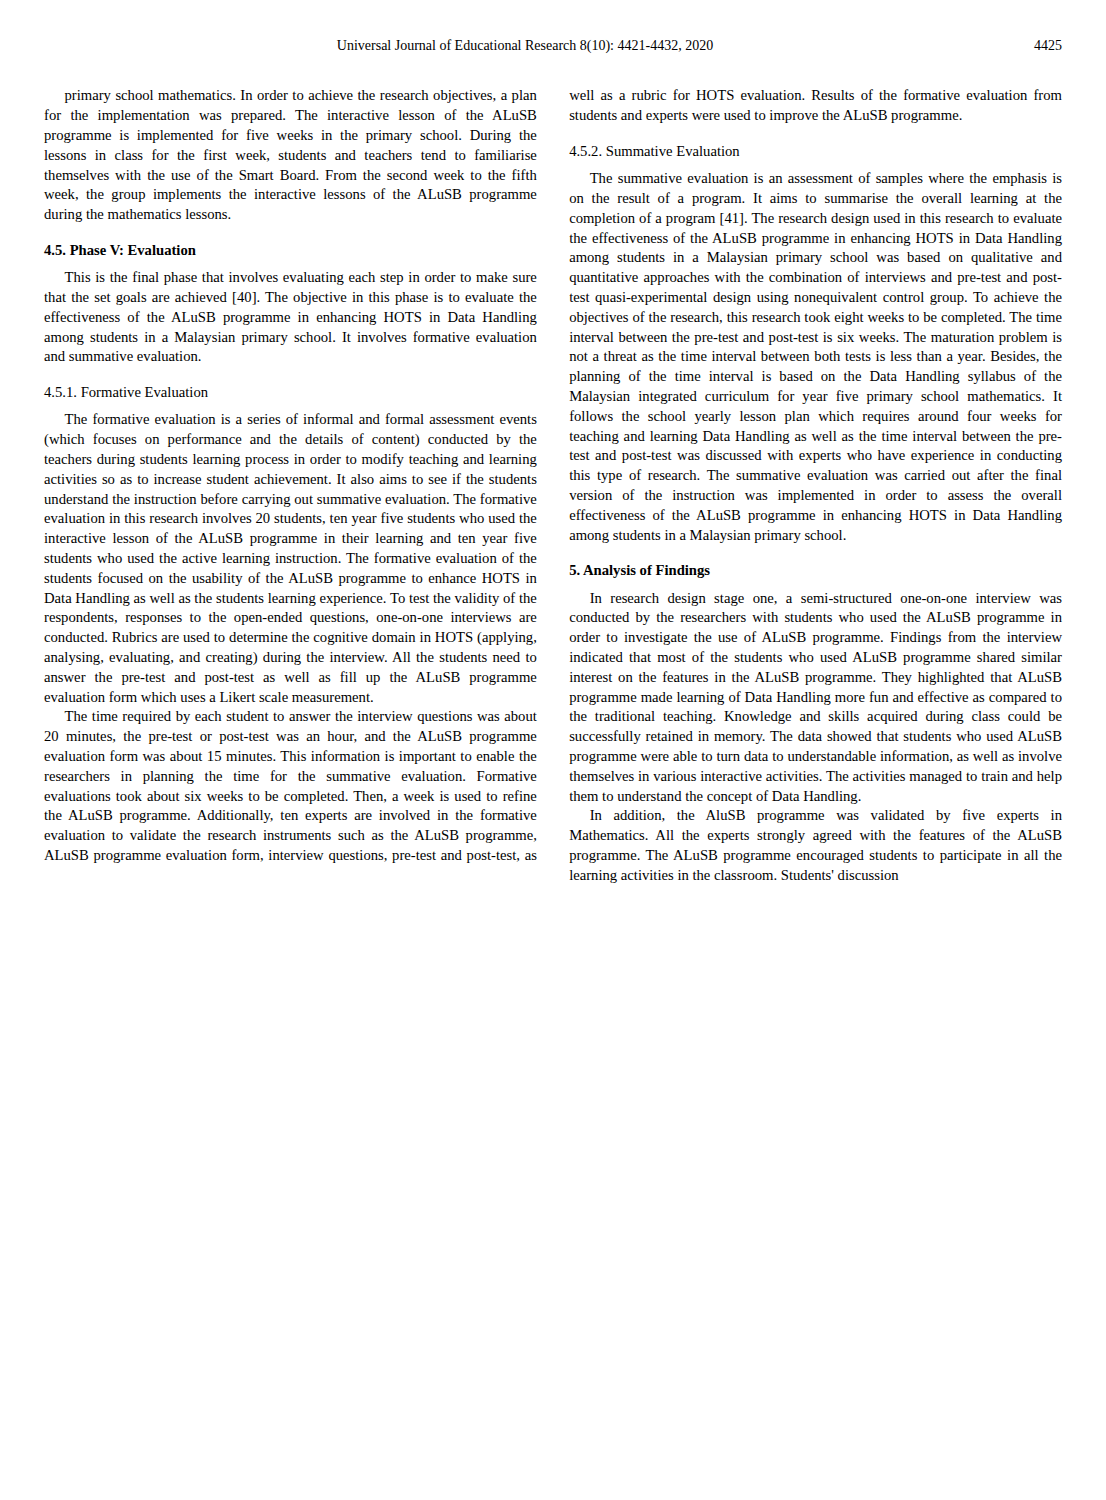Universal Journal of Educational Research 8(10): 4421-4432, 2020 4425
primary school mathematics. In order to achieve the research objectives, a plan for the implementation was prepared. The interactive lesson of the ALuSB programme is implemented for five weeks in the primary school. During the lessons in class for the first week, students and teachers tend to familiarise themselves with the use of the Smart Board. From the second week to the fifth week, the group implements the interactive lessons of the ALuSB programme during the mathematics lessons.
4.5. Phase V: Evaluation
This is the final phase that involves evaluating each step in order to make sure that the set goals are achieved [40]. The objective in this phase is to evaluate the effectiveness of the ALuSB programme in enhancing HOTS in Data Handling among students in a Malaysian primary school. It involves formative evaluation and summative evaluation.
4.5.1. Formative Evaluation
The formative evaluation is a series of informal and formal assessment events (which focuses on performance and the details of content) conducted by the teachers during students learning process in order to modify teaching and learning activities so as to increase student achievement. It also aims to see if the students understand the instruction before carrying out summative evaluation. The formative evaluation in this research involves 20 students, ten year five students who used the interactive lesson of the ALuSB programme in their learning and ten year five students who used the active learning instruction. The formative evaluation of the students focused on the usability of the ALuSB programme to enhance HOTS in Data Handling as well as the students learning experience. To test the validity of the respondents, responses to the open-ended questions, one-on-one interviews are conducted. Rubrics are used to determine the cognitive domain in HOTS (applying, analysing, evaluating, and creating) during the interview. All the students need to answer the pre-test and post-test as well as fill up the ALuSB programme evaluation form which uses a Likert scale measurement.
The time required by each student to answer the interview questions was about 20 minutes, the pre-test or post-test was an hour, and the ALuSB programme evaluation form was about 15 minutes. This information is important to enable the researchers in planning the time for the summative evaluation. Formative evaluations took about six weeks to be completed. Then, a week is used to refine the ALuSB programme. Additionally, ten experts are involved in the formative evaluation to validate the research instruments such as the ALuSB programme, ALuSB programme evaluation form, interview questions, pre-test and post-test, as well as a rubric for HOTS evaluation. Results of the formative evaluation from students and experts were used to improve the ALuSB programme.
4.5.2. Summative Evaluation
The summative evaluation is an assessment of samples where the emphasis is on the result of a program. It aims to summarise the overall learning at the completion of a program [41]. The research design used in this research to evaluate the effectiveness of the ALuSB programme in enhancing HOTS in Data Handling among students in a Malaysian primary school was based on qualitative and quantitative approaches with the combination of interviews and pre-test and post-test quasi-experimental design using nonequivalent control group. To achieve the objectives of the research, this research took eight weeks to be completed. The time interval between the pre-test and post-test is six weeks. The maturation problem is not a threat as the time interval between both tests is less than a year. Besides, the planning of the time interval is based on the Data Handling syllabus of the Malaysian integrated curriculum for year five primary school mathematics. It follows the school yearly lesson plan which requires around four weeks for teaching and learning Data Handling as well as the time interval between the pre-test and post-test was discussed with experts who have experience in conducting this type of research. The summative evaluation was carried out after the final version of the instruction was implemented in order to assess the overall effectiveness of the ALuSB programme in enhancing HOTS in Data Handling among students in a Malaysian primary school.
5. Analysis of Findings
In research design stage one, a semi-structured one-on-one interview was conducted by the researchers with students who used the ALuSB programme in order to investigate the use of ALuSB programme. Findings from the interview indicated that most of the students who used ALuSB programme shared similar interest on the features in the ALuSB programme. They highlighted that ALuSB programme made learning of Data Handling more fun and effective as compared to the traditional teaching. Knowledge and skills acquired during class could be successfully retained in memory. The data showed that students who used ALuSB programme were able to turn data to understandable information, as well as involve themselves in various interactive activities. The activities managed to train and help them to understand the concept of Data Handling.
In addition, the AluSB programme was validated by five experts in Mathematics. All the experts strongly agreed with the features of the ALuSB programme. The ALuSB programme encouraged students to participate in all the learning activities in the classroom. Students' discussion